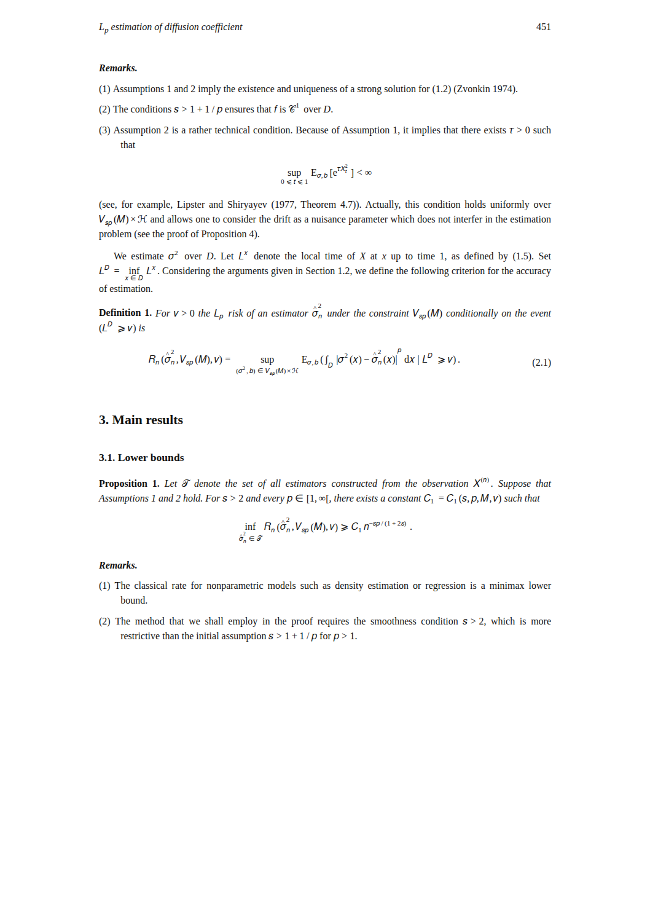Lp estimation of diffusion coefficient 451
Remarks.
(1) Assumptions 1 and 2 imply the existence and uniqueness of a strong solution for (1.2) (Zvonkin 1974).
(2) The conditions s>1+1/p ensures that f is 𝒞1 over D.
(3) Assumption 2 is a rather technical condition. Because of Assumption 1, it implies that there exists τ>0 such that
sup 0⩽t⩽1 Eσ,b [ eτXt2 ] < ∞
(see, for example, Lipster and Shiryayev (1977, Theorem 4.7)). Actually, this condition holds uniformly over Vsp(M)×ℋ and allows one to consider the drift as a nuisance parameter which does not interfer in the estimation problem (see the proof of Proposition 4).
We estimate σ2 over D. Let Lx denote the local time of X at x up to time 1, as defined by (1.5). Set LD=infx∈DLx. Considering the arguments given in Section 1.2, we define the following criterion for the accuracy of estimation.
Definition 1. For ν>0 the Lp risk of an estimator σ^n2 under the constraint Vsp(M) conditionally on the event (LD⩾ν) is
Rn (σ^n2, Vsp(M), ν) = sup (σ2,b)∈Vsp(M)×ℋ Eσ,b ( ∫D |σ2(x)−σ^n2(x)| p dx | LD⩾ν ) .
(2.1)
3. Main results
3.1. Lower bounds
Proposition 1. Let 𝒯 denote the set of all estimators constructed from the observation X(n). Suppose that Assumptions 1 and 2 hold. For s>2 and every p∈[1,∞[, there exists a constant C1=C1(s,p,M,ν) such that
inf σ^n2∈𝒯 Rn (σ^n2, Vsp(M), ν) ⩾ C1 n−sp/(1+2s) .
Remarks.
(1) The classical rate for nonparametric models such as density estimation or regression is a minimax lower bound.
(2) The method that we shall employ in the proof requires the smoothness condition s>2, which is more restrictive than the initial assumption s>1+1/p for p>1.